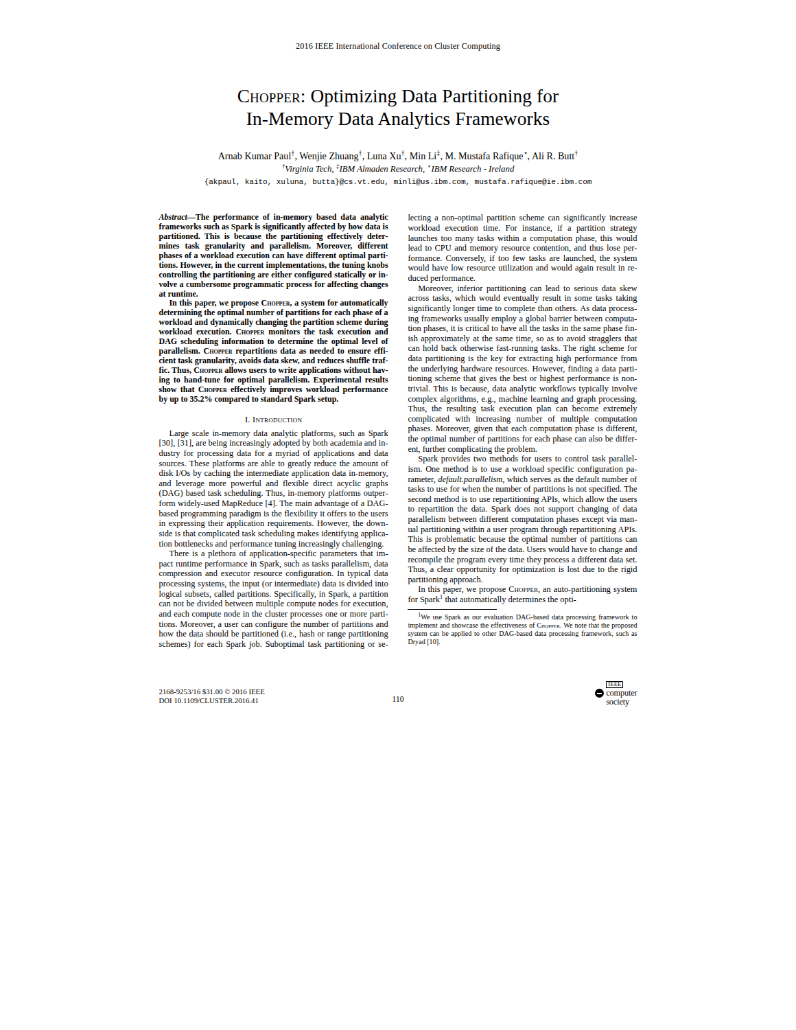2016 IEEE International Conference on Cluster Computing
Chopper: Optimizing Data Partitioning for
In-Memory Data Analytics Frameworks
Arnab Kumar Paul†, Wenjie Zhuang†, Luna Xu†, Min Li‡, M. Mustafa Rafique⋆, Ali R. Butt†
†Virginia Tech, ‡IBM Almaden Research, ⋆IBM Research - Ireland
{akpaul, kaito, xuluna, butta}@cs.vt.edu, minli@us.ibm.com, mustafa.rafique@ie.ibm.com
Abstract—The performance of in-memory based data analytic frameworks such as Spark is significantly affected by how data is partitioned. This is because the partitioning effectively determines task granularity and parallelism. Moreover, different phases of a workload execution can have different optimal partitions. However, in the current implementations, the tuning knobs controlling the partitioning are either configured statically or involve a cumbersome programmatic process for affecting changes at runtime.
In this paper, we propose Chopper, a system for automatically determining the optimal number of partitions for each phase of a workload and dynamically changing the partition scheme during workload execution. Chopper monitors the task execution and DAG scheduling information to determine the optimal level of parallelism. Chopper repartitions data as needed to ensure efficient task granularity, avoids data skew, and reduces shuffle traffic. Thus, Chopper allows users to write applications without having to hand-tune for optimal parallelism. Experimental results show that Chopper effectively improves workload performance by up to 35.2% compared to standard Spark setup.
I. Introduction
Large scale in-memory data analytic platforms, such as Spark [30], [31], are being increasingly adopted by both academia and industry for processing data for a myriad of applications and data sources. These platforms are able to greatly reduce the amount of disk I/Os by caching the intermediate application data in-memory, and leverage more powerful and flexible direct acyclic graphs (DAG) based task scheduling. Thus, in-memory platforms outperform widely-used MapReduce [4]. The main advantage of a DAG-based programming paradigm is the flexibility it offers to the users in expressing their application requirements. However, the downside is that complicated task scheduling makes identifying application bottlenecks and performance tuning increasingly challenging.
There is a plethora of application-specific parameters that impact runtime performance in Spark, such as tasks parallelism, data compression and executor resource configuration. In typical data processing systems, the input (or intermediate) data is divided into logical subsets, called partitions. Specifically, in Spark, a partition can not be divided between multiple compute nodes for execution, and each compute node in the cluster processes one or more partitions. Moreover, a user can configure the number of partitions and how the data should be partitioned (i.e., hash or range partitioning schemes) for each Spark job. Suboptimal task partitioning or selecting a non-optimal partition scheme can significantly increase workload execution time. For instance, if a partition strategy launches too many tasks within a computation phase, this would lead to CPU and memory resource contention, and thus lose performance. Conversely, if too few tasks are launched, the system would have low resource utilization and would again result in reduced performance.
Moreover, inferior partitioning can lead to serious data skew across tasks, which would eventually result in some tasks taking significantly longer time to complete than others. As data processing frameworks usually employ a global barrier between computation phases, it is critical to have all the tasks in the same phase finish approximately at the same time, so as to avoid stragglers that can hold back otherwise fast-running tasks. The right scheme for data partitioning is the key for extracting high performance from the underlying hardware resources. However, finding a data partitioning scheme that gives the best or highest performance is non-trivial. This is because, data analytic workflows typically involve complex algorithms, e.g., machine learning and graph processing. Thus, the resulting task execution plan can become extremely complicated with increasing number of multiple computation phases. Moreover, given that each computation phase is different, the optimal number of partitions for each phase can also be different, further complicating the problem.
Spark provides two methods for users to control task parallelism. One method is to use a workload specific configuration parameter, default.parallelism, which serves as the default number of tasks to use for when the number of partitions is not specified. The second method is to use repartitioning APIs, which allow the users to repartition the data. Spark does not support changing of data parallelism between different computation phases except via manual partitioning within a user program through repartitioning APIs. This is problematic because the optimal number of partitions can be affected by the size of the data. Users would have to change and recompile the program every time they process a different data set. Thus, a clear opportunity for optimization is lost due to the rigid partitioning approach.
In this paper, we propose Chopper, an auto-partitioning system for Spark1 that automatically determines the opti-
1We use Spark as our evaluation DAG-based data processing framework to implement and showcase the effectiveness of Chopper. We note that the proposed system can be applied to other DAG-based data processing framework, such as Dryad [10].
2168-9253/16 $31.00 © 2016 IEEE
DOI 10.1109/CLUSTER.2016.41
110
IEEE
computer
society